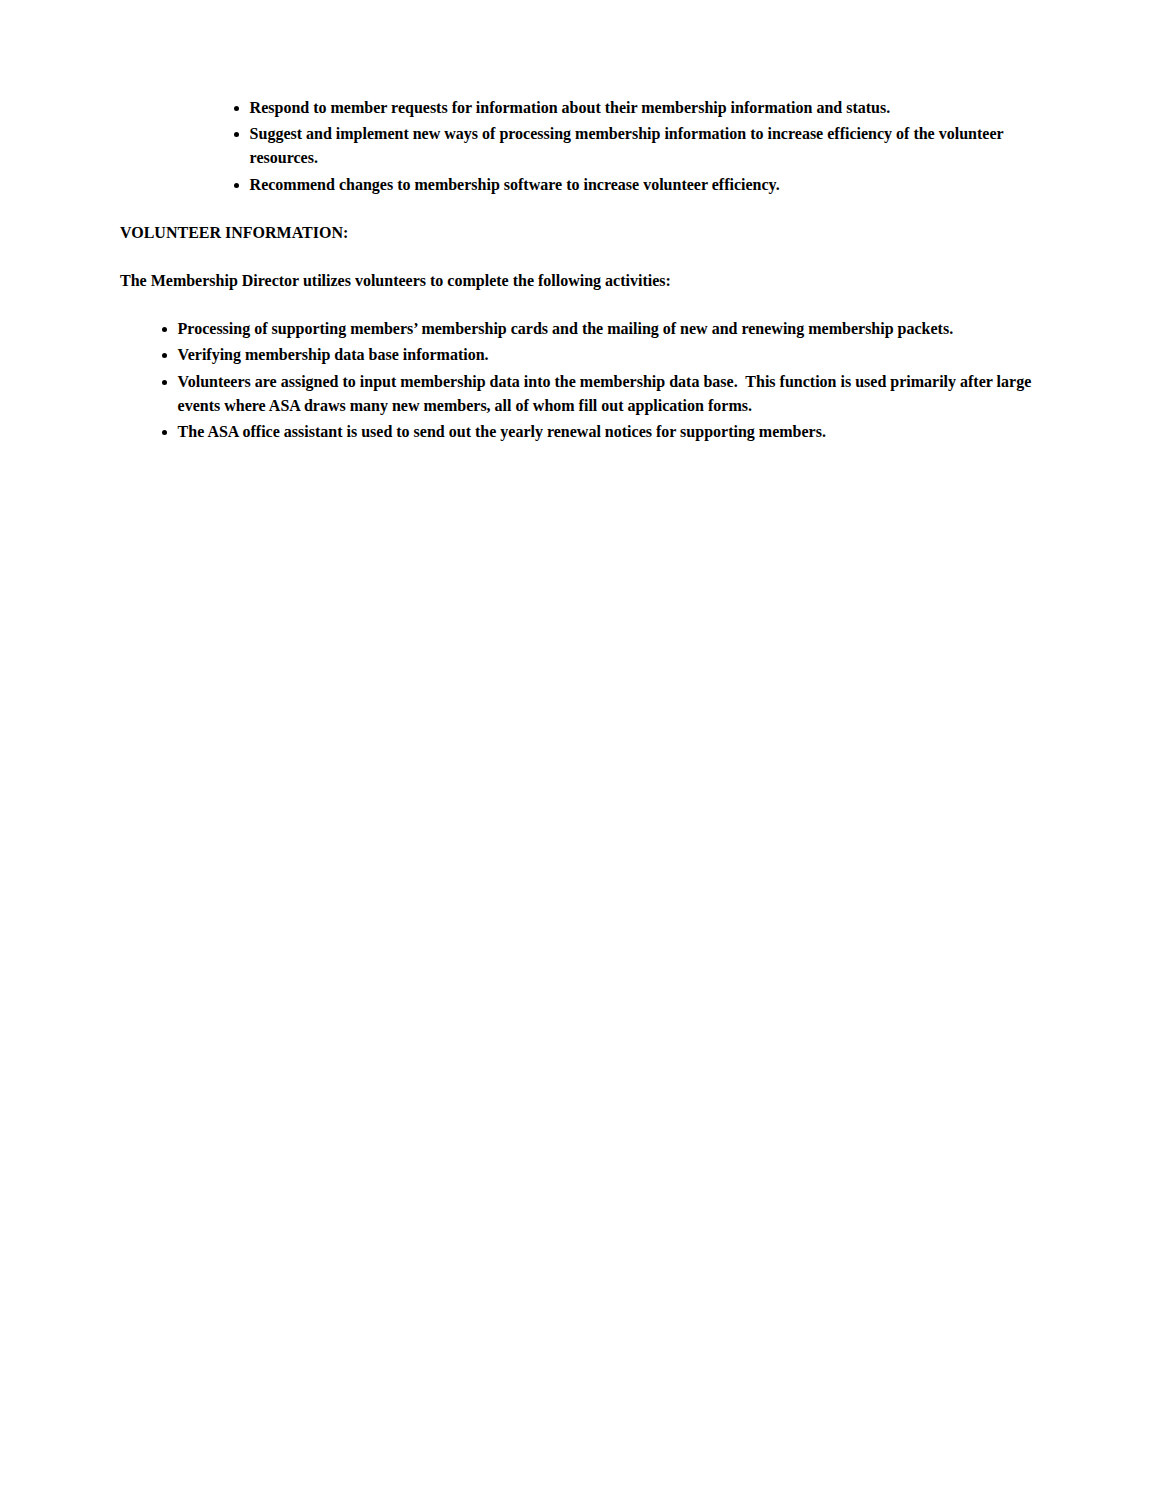Respond to member requests for information about their membership information and status.
Suggest and implement new ways of processing membership information to increase efficiency of the volunteer resources.
Recommend changes to membership software to increase volunteer efficiency.
Volunteer Information:
The Membership Director utilizes volunteers to complete the following activities:
Processing of supporting members’ membership cards and the mailing of new and renewing membership packets.
Verifying membership data base information.
Volunteers are assigned to input membership data into the membership data base. This function is used primarily after large events where ASA draws many new members, all of whom fill out application forms.
The ASA office assistant is used to send out the yearly renewal notices for supporting members.